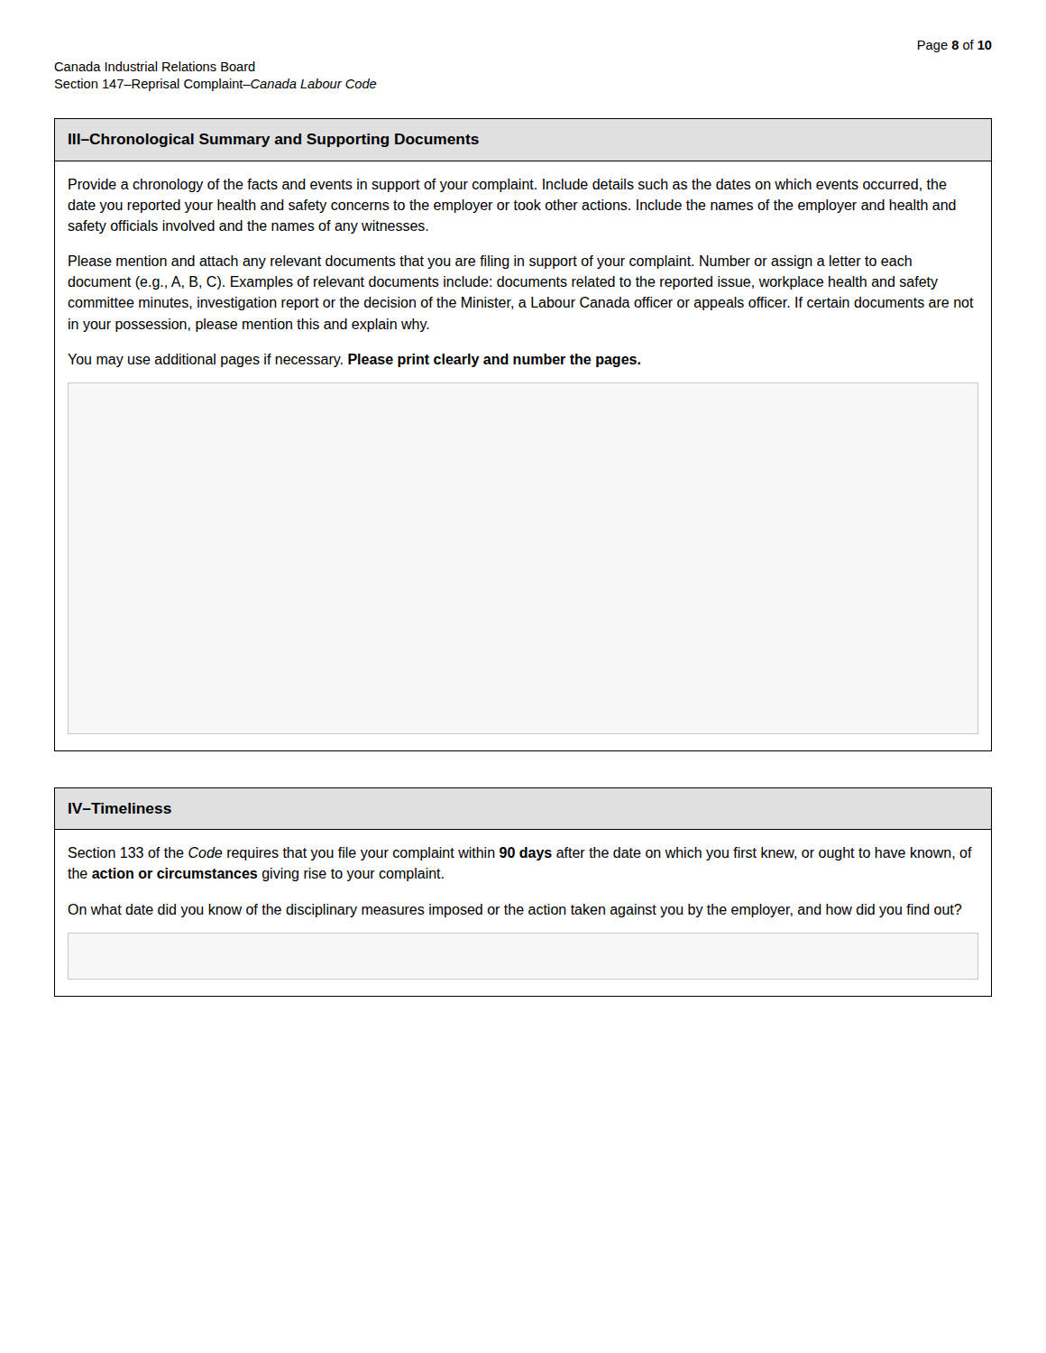Page 8 of 10
Canada Industrial Relations Board
Section 147–Reprisal Complaint–Canada Labour Code
III–Chronological Summary and Supporting Documents
Provide a chronology of the facts and events in support of your complaint. Include details such as the dates on which events occurred, the date you reported your health and safety concerns to the employer or took other actions. Include the names of the employer and health and safety officials involved and the names of any witnesses.
Please mention and attach any relevant documents that you are filing in support of your complaint. Number or assign a letter to each document (e.g., A, B, C). Examples of relevant documents include: documents related to the reported issue, workplace health and safety committee minutes, investigation report or the decision of the Minister, a Labour Canada officer or appeals officer. If certain documents are not in your possession, please mention this and explain why.
You may use additional pages if necessary. Please print clearly and number the pages.
IV–Timeliness
Section 133 of the Code requires that you file your complaint within 90 days after the date on which you first knew, or ought to have known, of the action or circumstances giving rise to your complaint.
On what date did you know of the disciplinary measures imposed or the action taken against you by the employer, and how did you find out?